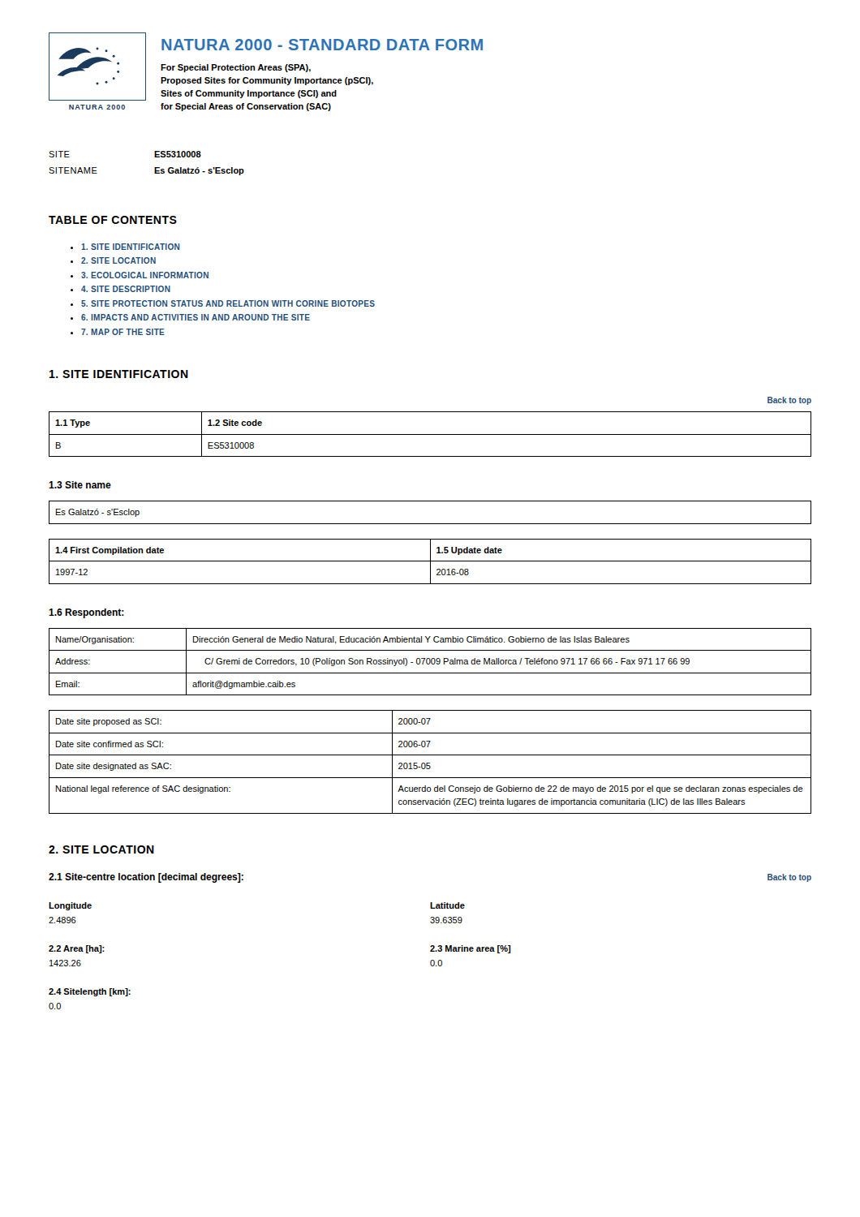NATURA 2000
NATURA 2000 - STANDARD DATA FORM
For Special Protection Areas (SPA),
Proposed Sites for Community Importance (pSCI),
Sites of Community Importance (SCI) and
for Special Areas of Conservation (SAC)
| SITE | ES5310008 |
| SITENAME | Es Galatzó - s'Esclop |
TABLE OF CONTENTS
1. SITE IDENTIFICATION
2. SITE LOCATION
3. ECOLOGICAL INFORMATION
4. SITE DESCRIPTION
5. SITE PROTECTION STATUS AND RELATION WITH CORINE BIOTOPES
6. IMPACTS AND ACTIVITIES IN AND AROUND THE SITE
7. MAP OF THE SITE
1. SITE IDENTIFICATION
Back to top
| 1.1 Type | 1.2 Site code |
| --- | --- |
| B | ES5310008 |
1.3 Site name
| Es Galatzó - s'Esclop |
| 1.4 First Compilation date | 1.5 Update date |
| --- | --- |
| 1997-12 | 2016-08 |
1.6 Respondent:
| Name/Organisation: | Dirección General de Medio Natural, Educación Ambiental Y Cambio Climático. Gobierno de las Islas Baleares |
| Address: | C/ Gremi de Corredors, 10 (Polígon Son Rossinyol) - 07009 Palma de Mallorca / Teléfono 971 17 66 66 - Fax 971 17 66 99 |
| Email: | aflorit@dgmambie.caib.es |
| Date site proposed as SCI: | 2000-07 |
| Date site confirmed as SCI: | 2006-07 |
| Date site designated as SAC: | 2015-05 |
| National legal reference of SAC designation: | Acuerdo del Consejo de Gobierno de 22 de mayo de 2015 por el que se declaran zonas especiales de conservación (ZEC) treinta lugares de importancia comunitaria (LIC) de las Illes Balears |
2. SITE LOCATION
2.1 Site-centre location [decimal degrees]:
Back to top
Longitude
2.4896
Latitude
39.6359
2.2 Area [ha]:
1423.26
2.3 Marine area [%]
0.0
2.4 Sitelength [km]:
0.0